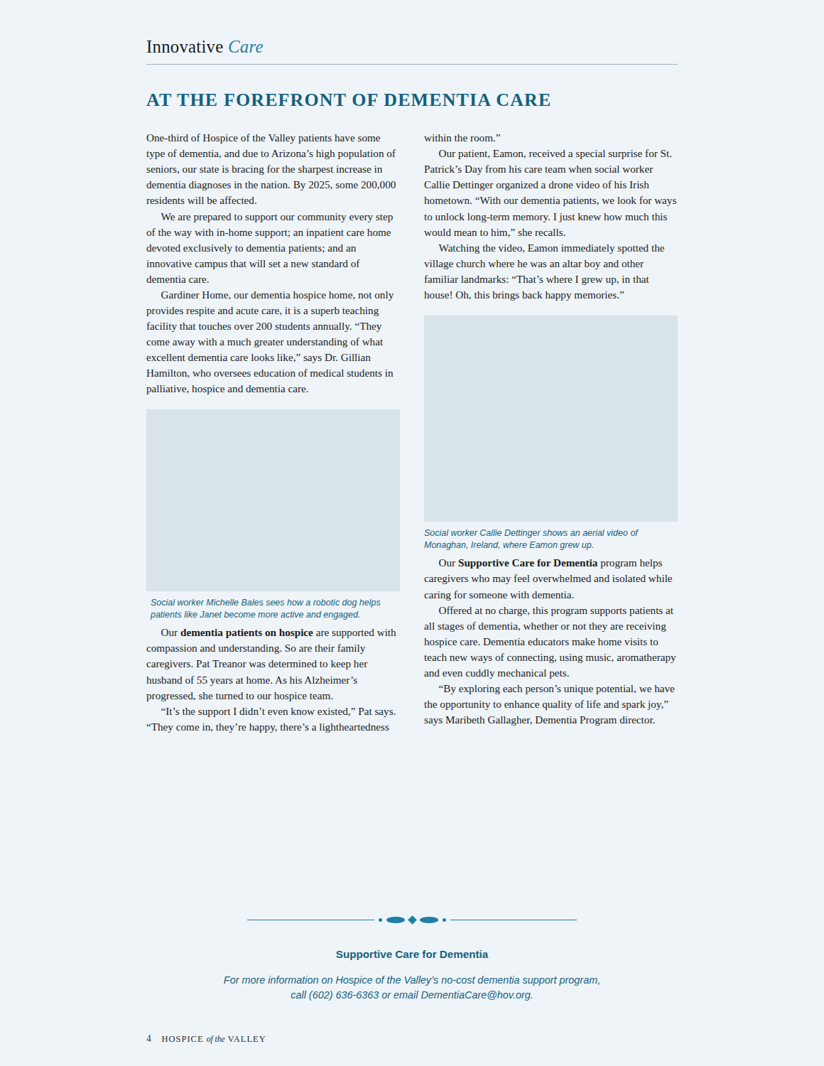Innovative Care
At the Forefront of Dementia Care
One-third of Hospice of the Valley patients have some type of dementia, and due to Arizona’s high population of seniors, our state is bracing for the sharpest increase in dementia diagnoses in the nation. By 2025, some 200,000 residents will be affected.
We are prepared to support our community every step of the way with in-home support; an inpatient care home devoted exclusively to dementia patients; and an innovative campus that will set a new standard of dementia care.
Gardiner Home, our dementia hospice home, not only provides respite and acute care, it is a superb teaching facility that touches over 200 students annually. “They come away with a much greater understanding of what excellent dementia care looks like,” says Dr. Gillian Hamilton, who oversees education of medical students in palliative, hospice and dementia care.
Social worker Michelle Bales sees how a robotic dog helps patients like Janet become more active and engaged.
Our dementia patients on hospice are supported with compassion and understanding. So are their family caregivers. Pat Treanor was determined to keep her husband of 55 years at home. As his Alzheimer’s progressed, she turned to our hospice team.
“It’s the support I didn’t even know existed,” Pat says. “They come in, they’re happy, there’s a lightheartedness within the room.”
Our patient, Eamon, received a special surprise for St. Patrick’s Day from his care team when social worker Callie Dettinger organized a drone video of his Irish hometown. “With our dementia patients, we look for ways to unlock long-term memory. I just knew how much this would mean to him,” she recalls.
Watching the video, Eamon immediately spotted the village church where he was an altar boy and other familiar landmarks: “That’s where I grew up, in that house! Oh, this brings back happy memories.”
Social worker Callie Dettinger shows an aerial video of Monaghan, Ireland, where Eamon grew up.
Our Supportive Care for Dementia program helps caregivers who may feel overwhelmed and isolated while caring for someone with dementia.
Offered at no charge, this program supports patients at all stages of dementia, whether or not they are receiving hospice care. Dementia educators make home visits to teach new ways of connecting, using music, aromatherapy and even cuddly mechanical pets.
“By exploring each person’s unique potential, we have the opportunity to enhance quality of life and spark joy,” says Maribeth Gallagher, Dementia Program director.
Supportive Care for Dementia
For more information on Hospice of the Valley’s no-cost dementia support program,
call (602) 636-6363 or email DementiaCare@hov.org.
4 Hospice of the Valley